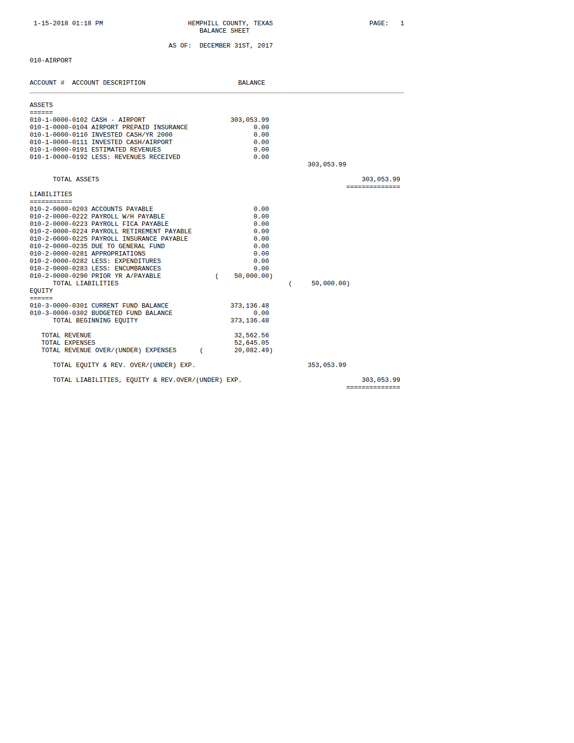1-15-2018 01:18 PM                      HEMPHILL COUNTY, TEXAS                         PAGE:   1
                                            BALANCE SHEET

                                    AS OF:  DECEMBER 31ST, 2017

010-AIRPORT


ACCOUNT #  ACCOUNT DESCRIPTION                        BALANCE
_________________________________________________________________________________________________

ASSETS
======
010-1-0000-0102 CASH - AIRPORT                      303,053.99
010-1-0000-0104 AIRPORT PREPAID INSURANCE                 0.00
010-1-0000-0110 INVESTED CASH/YR 2000                     0.00
010-1-0000-0111 INVESTED CASH/AIRPORT                     0.00
010-1-0000-0191 ESTIMATED REVENUES                        0.00
010-1-0000-0192 LESS: REVENUES RECEIVED                   0.00
                                                                        303,053.99

      TOTAL ASSETS                                                                    303,053.99
                                                                                  ==============
LIABILITIES
===========
010-2-0000-0203 ACCOUNTS PAYABLE                          0.00
010-2-0000-0222 PAYROLL W/H PAYABLE                       0.00
010-2-0000-0223 PAYROLL FICA PAYABLE                      0.00
010-2-0000-0224 PAYROLL RETIREMENT PAYABLE                0.00
010-2-0000-0225 PAYROLL INSURANCE PAYABLE                 0.00
010-2-0000-0235 DUE TO GENERAL FUND                       0.00
010-2-0000-0281 APPROPRIATIONS                            0.00
010-2-0000-0282 LESS: EXPENDITURES                        0.00
010-2-0000-0283 LESS: ENCUMBRANCES                        0.00
010-2-0000-0290 PRIOR YR A/PAYABLE              (    50,000.00)
      TOTAL LIABILITIES                                            (     50,000.00)
EQUITY
======
010-3-0000-0301 CURRENT FUND BALANCE                373,136.48
010-3-0000-0302 BUDGETED FUND BALANCE                     0.00
      TOTAL BEGINNING EQUITY                        373,136.48

   TOTAL REVENUE                                     32,562.56
   TOTAL EXPENSES                                    52,645.05
   TOTAL REVENUE OVER/(UNDER) EXPENSES      (        20,082.49)

      TOTAL EQUITY & REV. OVER/(UNDER) EXP.                             353,053.99

      TOTAL LIABILITIES, EQUITY & REV.OVER/(UNDER) EXP.                               303,053.99
                                                                                  ==============